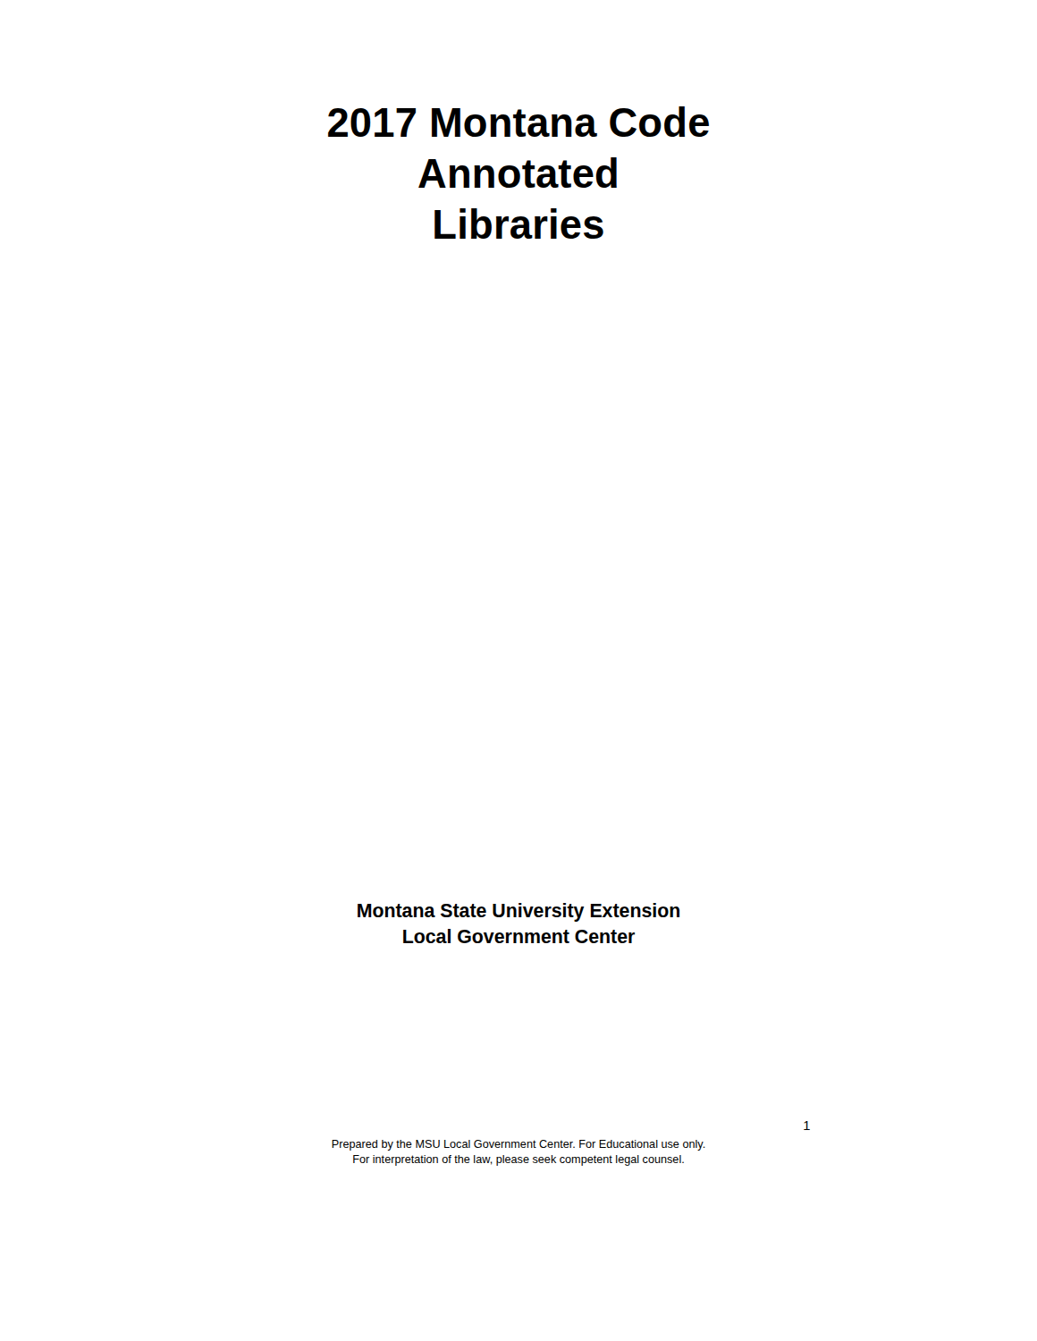2017 Montana Code Annotated
Libraries
Montana State University Extension
Local Government Center
1
Prepared by the MSU Local Government Center. For Educational use only.
For interpretation of the law, please seek competent legal counsel.